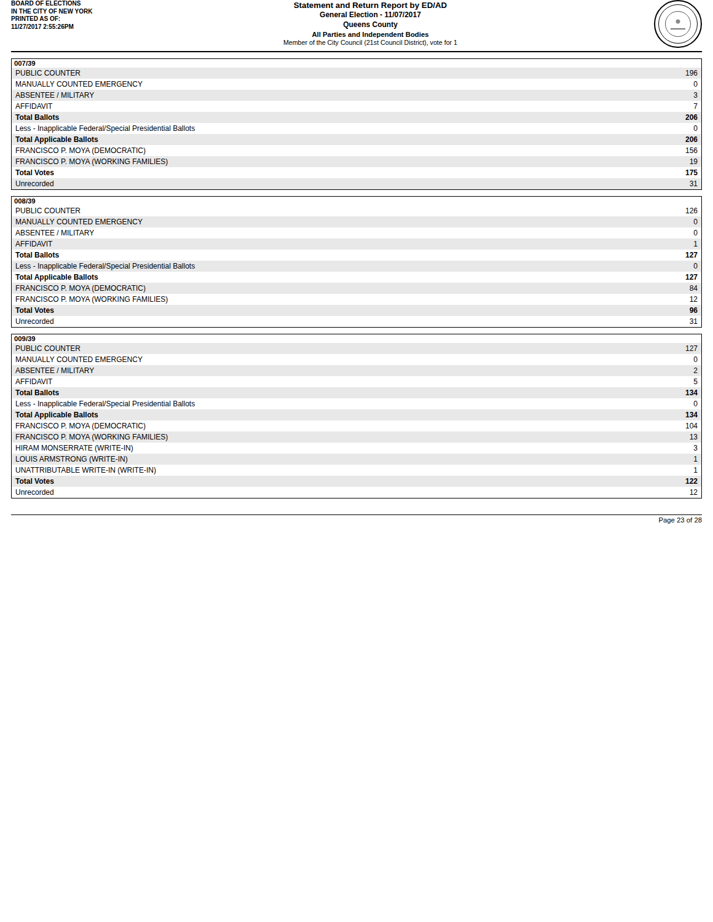BOARD OF ELECTIONS
IN THE CITY OF NEW YORK
PRINTED AS OF:
11/27/2017 2:55:26PM
Statement and Return Report by ED/AD
General Election - 11/07/2017
Queens County
All Parties and Independent Bodies
Member of the City Council (21st Council District), vote for 1
007/39
| PUBLIC COUNTER | 196 |
| MANUALLY COUNTED EMERGENCY | 0 |
| ABSENTEE / MILITARY | 3 |
| AFFIDAVIT | 7 |
| Total Ballots | 206 |
| Less - Inapplicable Federal/Special Presidential Ballots | 0 |
| Total Applicable Ballots | 206 |
| FRANCISCO P. MOYA (DEMOCRATIC) | 156 |
| FRANCISCO P. MOYA (WORKING FAMILIES) | 19 |
| Total Votes | 175 |
| Unrecorded | 31 |
008/39
| PUBLIC COUNTER | 126 |
| MANUALLY COUNTED EMERGENCY | 0 |
| ABSENTEE / MILITARY | 0 |
| AFFIDAVIT | 1 |
| Total Ballots | 127 |
| Less - Inapplicable Federal/Special Presidential Ballots | 0 |
| Total Applicable Ballots | 127 |
| FRANCISCO P. MOYA (DEMOCRATIC) | 84 |
| FRANCISCO P. MOYA (WORKING FAMILIES) | 12 |
| Total Votes | 96 |
| Unrecorded | 31 |
009/39
| PUBLIC COUNTER | 127 |
| MANUALLY COUNTED EMERGENCY | 0 |
| ABSENTEE / MILITARY | 2 |
| AFFIDAVIT | 5 |
| Total Ballots | 134 |
| Less - Inapplicable Federal/Special Presidential Ballots | 0 |
| Total Applicable Ballots | 134 |
| FRANCISCO P. MOYA (DEMOCRATIC) | 104 |
| FRANCISCO P. MOYA (WORKING FAMILIES) | 13 |
| HIRAM MONSERRATE (WRITE-IN) | 3 |
| LOUIS ARMSTRONG (WRITE-IN) | 1 |
| UNATTRIBUTABLE WRITE-IN (WRITE-IN) | 1 |
| Total Votes | 122 |
| Unrecorded | 12 |
Page 23 of 28